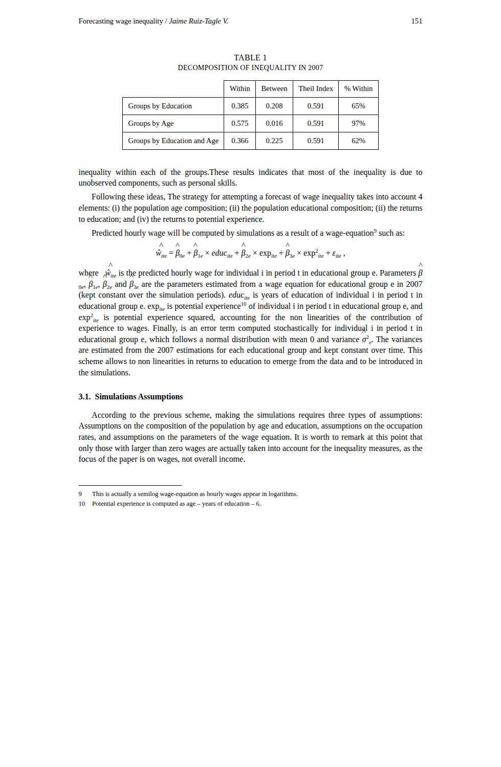Forecasting wage inequality / Jaime Ruiz-Tagle V. 151
TABLE 1 DECOMPOSITION OF INEQUALITY IN 2007
| | Within | Between | Theil Index | % Within |
| --- | --- | --- | --- | --- |
| Groups by Education | 0.385 | 0.208 | 0.591 | 65% |
| Groups by Age | 0.575 | 0.016 | 0.591 | 97% |
| Groups by Education and Age | 0.366 | 0.225 | 0.591 | 62% |
inequality within each of the groups.These results indicates that most of the inequality is due to unobserved components, such as personal skills.
Following these ideas, The strategy for attempting a forecast of wage inequality takes into account 4 elements: (i) the population age composition; (ii) the population educational composition; (ii) the returns to education; and (iv) the returns to potential experience.
Predicted hourly wage will be computed by simulations as a result of a wage-equation9 such as:
ŵite = β0e + β1e × educite + β2e × expite + β3e × exp2ite + εite ,
where ŵite is the predicted hourly wage for individual i in period t in educational group e. Parameters β0e, β1e, β2e and β3e are the parameters estimated from a wage equation for educational group e in 2007 (kept constant over the simulation periods). educite is years of education of individual i in period t in educational group e. expite is potential experience10 of individual i in period t in educational group e, and exp2ite is potential experience squared, accounting for the non linearities of the contribution of experience to wages. Finally, is an error term computed stochastically for individual i in period t in educational group e, which follows a normal distribution with mean 0 and variance σ2e. The variances are estimated from the 2007 estimations for each educational group and kept constant over time. This scheme allows to non linearities in returns to education to emerge from the data and to be introduced in the simulations.
3.1. Simulations Assumptions
According to the previous scheme, making the simulations requires three types of assumptions: Assumptions on the composition of the population by age and education, assumptions on the occupation rates, and assumptions on the parameters of the wage equation. It is worth to remark at this point that only those with larger than zero wages are actually taken into account for the inequality measures, as the focus of the paper is on wages, not overall income.
9 This is actually a semilog wage-equation as hourly wages appear in logarithms.
10 Potential experience is computed as age – years of education – 6.